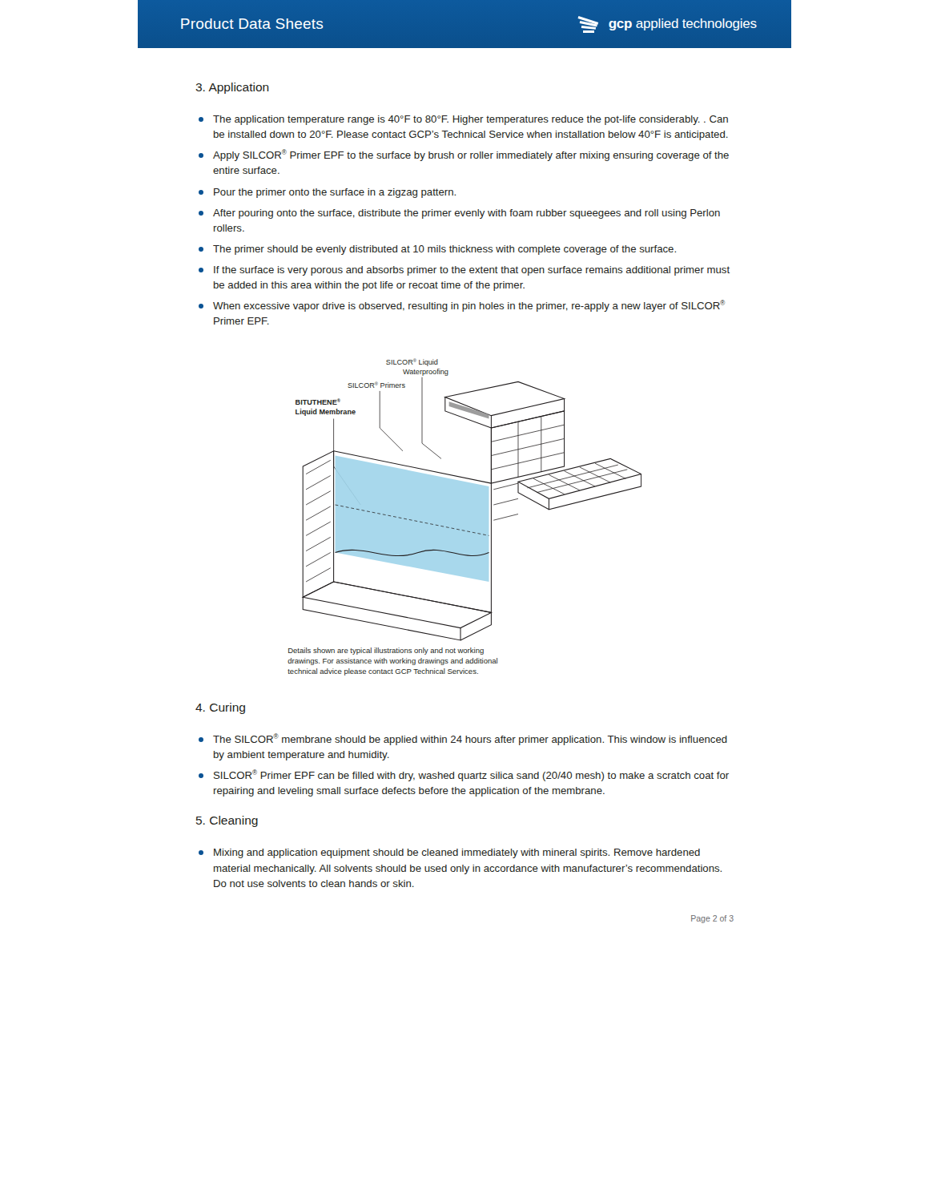Product Data Sheets
gcp applied technologies
3. Application
The application temperature range is 40°F to 80°F. Higher temperatures reduce the pot-life considerably. . Can be installed down to 20°F. Please contact GCP’s Technical Service when installation below 40°F is anticipated.
Apply SILCOR® Primer EPF to the surface by brush or roller immediately after mixing ensuring coverage of the entire surface.
Pour the primer onto the surface in a zigzag pattern.
After pouring onto the surface, distribute the primer evenly with foam rubber squeegees and roll using Perlon rollers.
The primer should be evenly distributed at 10 mils thickness with complete coverage of the surface.
If the surface is very porous and absorbs primer to the extent that open surface remains additional primer must be added in this area within the pot life or recoat time of the primer.
When excessive vapor drive is observed, resulting in pin holes in the primer, re-apply a new layer of SILCOR® Primer EPF.
SILCOR® Liquid Waterproofing SILCOR® Primers BITUTHENE® Liquid Membrane
Details shown are typical illustrations only and not working
drawings. For assistance with working drawings and additional
technical advice please contact GCP Technical Services.
4. Curing
The SILCOR® membrane should be applied within 24 hours after primer application. This window is influenced by ambient temperature and humidity.
SILCOR® Primer EPF can be filled with dry, washed quartz silica sand (20/40 mesh) to make a scratch coat for repairing and leveling small surface defects before the application of the membrane.
5. Cleaning
Mixing and application equipment should be cleaned immediately with mineral spirits. Remove hardened material mechanically. All solvents should be used only in accordance with manufacturer’s recommendations. Do not use solvents to clean hands or skin.
Page 2 of 3